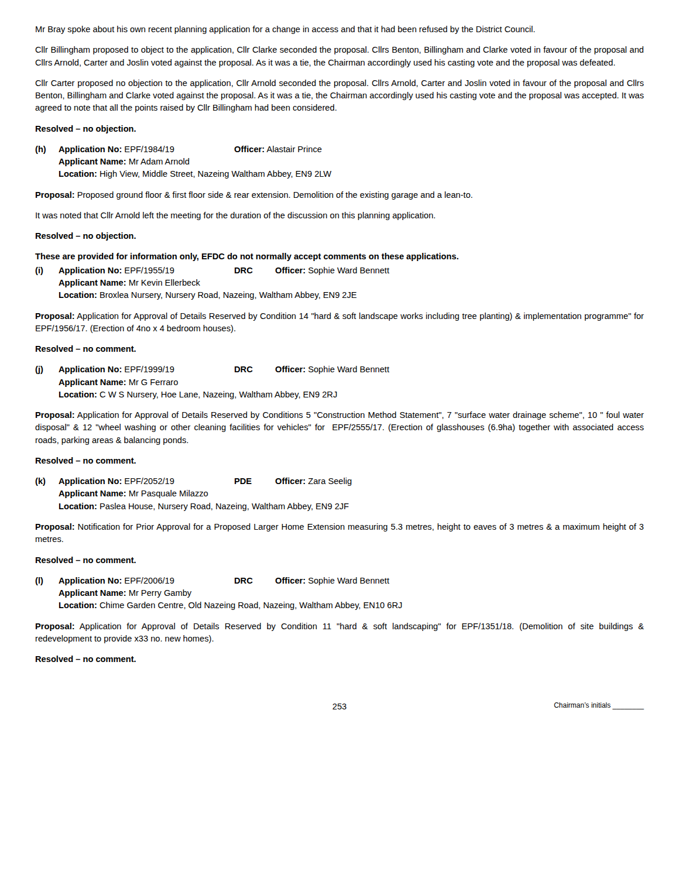Mr Bray spoke about his own recent planning application for a change in access and that it had been refused by the District Council.
Cllr Billingham proposed to object to the application, Cllr Clarke seconded the proposal. Cllrs Benton, Billingham and Clarke voted in favour of the proposal and Cllrs Arnold, Carter and Joslin voted against the proposal. As it was a tie, the Chairman accordingly used his casting vote and the proposal was defeated.
Cllr Carter proposed no objection to the application, Cllr Arnold seconded the proposal. Cllrs Arnold, Carter and Joslin voted in favour of the proposal and Cllrs Benton, Billingham and Clarke voted against the proposal. As it was a tie, the Chairman accordingly used his casting vote and the proposal was accepted. It was agreed to note that all the points raised by Cllr Billingham had been considered.
Resolved – no objection.
(h) Application No: EPF/1984/19 Officer: Alastair Prince
Applicant Name: Mr Adam Arnold
Location: High View, Middle Street, Nazeing Waltham Abbey, EN9 2LW
Proposal: Proposed ground floor & first floor side & rear extension. Demolition of the existing garage and a lean-to.
It was noted that Cllr Arnold left the meeting for the duration of the discussion on this planning application.
Resolved – no objection.
These are provided for information only, EFDC do not normally accept comments on these applications.
(i) Application No: EPF/1955/19 DRC Officer: Sophie Ward Bennett
Applicant Name: Mr Kevin Ellerbeck
Location: Broxlea Nursery, Nursery Road, Nazeing, Waltham Abbey, EN9 2JE
Proposal: Application for Approval of Details Reserved by Condition 14 "hard & soft landscape works including tree planting) & implementation programme" for EPF/1956/17. (Erection of 4no x 4 bedroom houses).
Resolved – no comment.
(j) Application No: EPF/1999/19 DRC Officer: Sophie Ward Bennett
Applicant Name: Mr G Ferraro
Location: C W S Nursery, Hoe Lane, Nazeing, Waltham Abbey, EN9 2RJ
Proposal: Application for Approval of Details Reserved by Conditions 5 "Construction Method Statement", 7 "surface water drainage scheme", 10 " foul water disposal" & 12 "wheel washing or other cleaning facilities for vehicles" for EPF/2555/17. (Erection of glasshouses (6.9ha) together with associated access roads, parking areas & balancing ponds.
Resolved – no comment.
(k) Application No: EPF/2052/19 PDE Officer: Zara Seelig
Applicant Name: Mr Pasquale Milazzo
Location: Paslea House, Nursery Road, Nazeing, Waltham Abbey, EN9 2JF
Proposal: Notification for Prior Approval for a Proposed Larger Home Extension measuring 5.3 metres, height to eaves of 3 metres & a maximum height of 3 metres.
Resolved – no comment.
(l) Application No: EPF/2006/19 DRC Officer: Sophie Ward Bennett
Applicant Name: Mr Perry Gamby
Location: Chime Garden Centre, Old Nazeing Road, Nazeing, Waltham Abbey, EN10 6RJ
Proposal: Application for Approval of Details Reserved by Condition 11 "hard & soft landscaping" for EPF/1351/18. (Demolition of site buildings & redevelopment to provide x33 no. new homes).
Resolved – no comment.
253 Chairman’s initials ________